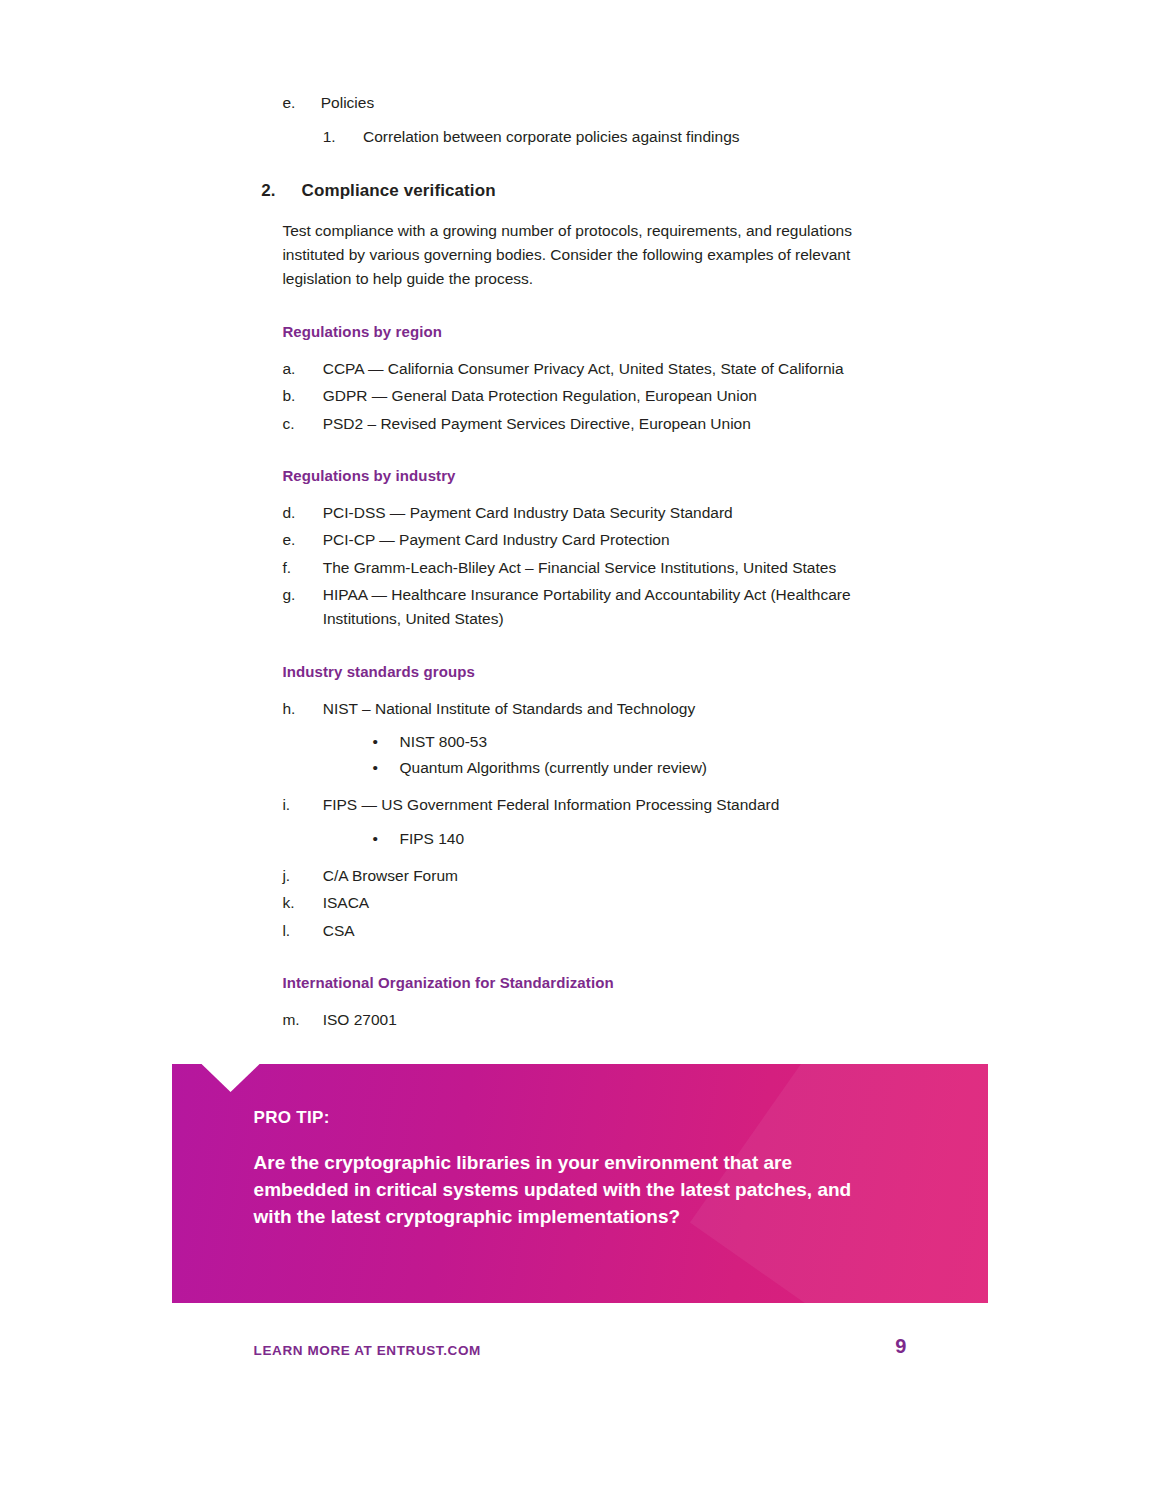e. Policies
1. Correlation between corporate policies against findings
2. Compliance verification
Test compliance with a growing number of protocols, requirements, and regulations instituted by various governing bodies. Consider the following examples of relevant legislation to help guide the process.
Regulations by region
a. CCPA — California Consumer Privacy Act, United States, State of California
b. GDPR — General Data Protection Regulation, European Union
c. PSD2 – Revised Payment Services Directive, European Union
Regulations by industry
d. PCI-DSS — Payment Card Industry Data Security Standard
e. PCI-CP — Payment Card Industry Card Protection
f. The Gramm-Leach-Bliley Act – Financial Service Institutions, United States
g. HIPAA — Healthcare Insurance Portability and Accountability Act (Healthcare Institutions, United States)
Industry standards groups
h. NIST – National Institute of Standards and Technology
NIST 800-53
Quantum Algorithms (currently under review)
i. FIPS — US Government Federal Information Processing Standard
FIPS 140
j. C/A Browser Forum
k. ISACA
l. CSA
International Organization for Standardization
m. ISO 27001
PRO TIP:
Are the cryptographic libraries in your environment that are embedded in critical systems updated with the latest patches, and with the latest cryptographic implementations?
LEARN MORE AT ENTRUST.COM 9